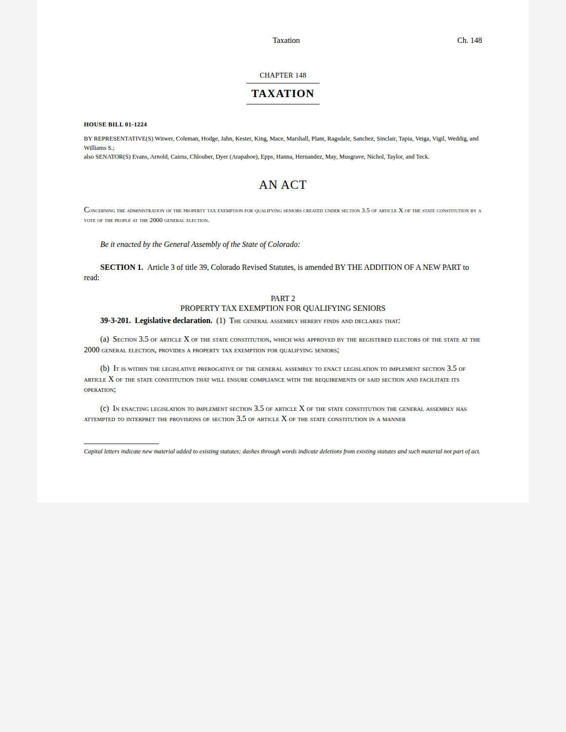Taxation
Ch. 148
CHAPTER 148
TAXATION
HOUSE BILL 01-1224
BY REPRESENTATIVE(S) Witwer, Coleman, Hodge, Jahn, Kester, King, Mace, Marshall, Plant, Ragsdale, Sanchez, Sinclair, Tapia, Veiga, Vigil, Weddig, and Williams S.;
also SENATOR(S) Evans, Arnold, Cairns, Chlouber, Dyer (Arapahoe), Epps, Hanna, Hernandez, May, Musgrave, Nichol, Taylor, and Teck.
AN ACT
Concerning the administration of the property tax exemption for qualifying seniors created under section 3.5 of article X of the state constitution by a vote of the people at the 2000 general election.
Be it enacted by the General Assembly of the State of Colorado:
SECTION 1. Article 3 of title 39, Colorado Revised Statutes, is amended BY THE ADDITION OF A NEW PART to read:
PART 2 PROPERTY TAX EXEMPTION FOR QUALIFYING SENIORS
39-3-201. Legislative declaration. (1) The general assembly hereby finds and declares that:
(a) Section 3.5 of article X of the state constitution, which was approved by the registered electors of the state at the 2000 general election, provides a property tax exemption for qualifying seniors;
(b) It is within the legislative prerogative of the general assembly to enact legislation to implement section 3.5 of article X of the state constitution that will ensure compliance with the requirements of said section and facilitate its operation;
(c) In enacting legislation to implement section 3.5 of article X of the state constitution the general assembly has attempted to interpret the provisions of section 3.5 of article X of the state constitution in a manner
Capital letters indicate new material added to existing statutes; dashes through words indicate deletions from existing statutes and such material not part of act.